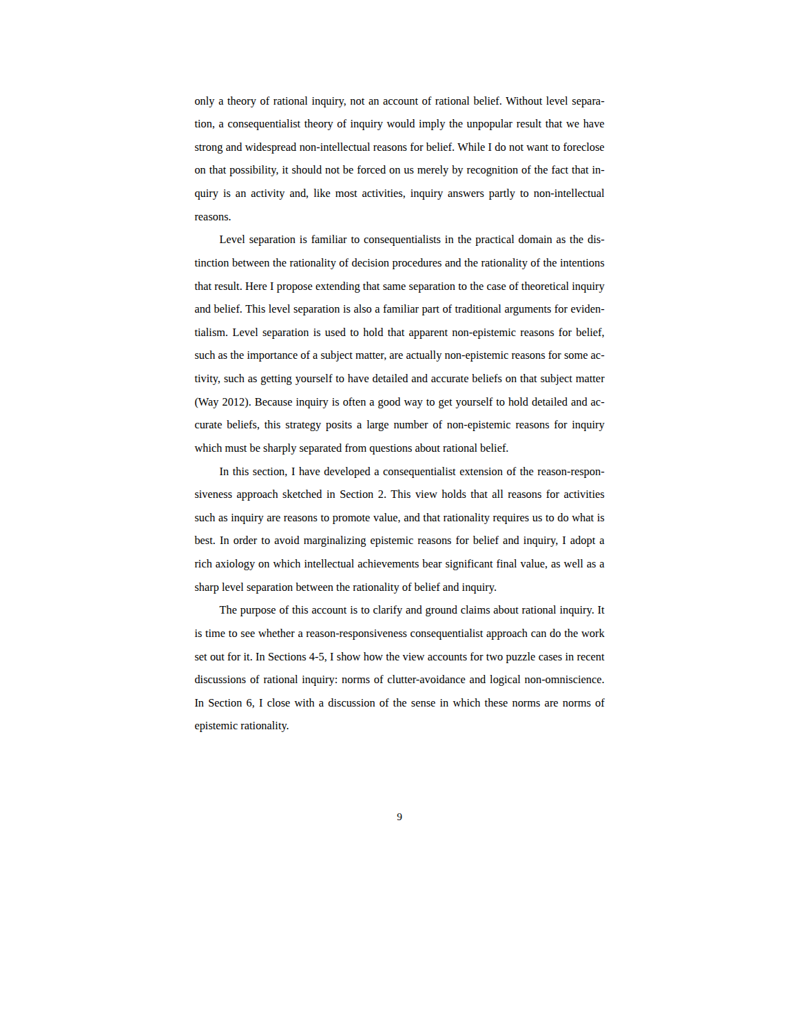only a theory of rational inquiry, not an account of rational belief. Without level separation, a consequentialist theory of inquiry would imply the unpopular result that we have strong and widespread non-intellectual reasons for belief. While I do not want to foreclose on that possibility, it should not be forced on us merely by recognition of the fact that inquiry is an activity and, like most activities, inquiry answers partly to non-intellectual reasons.
Level separation is familiar to consequentialists in the practical domain as the distinction between the rationality of decision procedures and the rationality of the intentions that result. Here I propose extending that same separation to the case of theoretical inquiry and belief. This level separation is also a familiar part of traditional arguments for evidentialism. Level separation is used to hold that apparent non-epistemic reasons for belief, such as the importance of a subject matter, are actually non-epistemic reasons for some activity, such as getting yourself to have detailed and accurate beliefs on that subject matter (Way 2012). Because inquiry is often a good way to get yourself to hold detailed and accurate beliefs, this strategy posits a large number of non-epistemic reasons for inquiry which must be sharply separated from questions about rational belief.
In this section, I have developed a consequentialist extension of the reason-responsiveness approach sketched in Section 2. This view holds that all reasons for activities such as inquiry are reasons to promote value, and that rationality requires us to do what is best. In order to avoid marginalizing epistemic reasons for belief and inquiry, I adopt a rich axiology on which intellectual achievements bear significant final value, as well as a sharp level separation between the rationality of belief and inquiry.
The purpose of this account is to clarify and ground claims about rational inquiry. It is time to see whether a reason-responsiveness consequentialist approach can do the work set out for it. In Sections 4-5, I show how the view accounts for two puzzle cases in recent discussions of rational inquiry: norms of clutter-avoidance and logical non-omniscience. In Section 6, I close with a discussion of the sense in which these norms are norms of epistemic rationality.
9